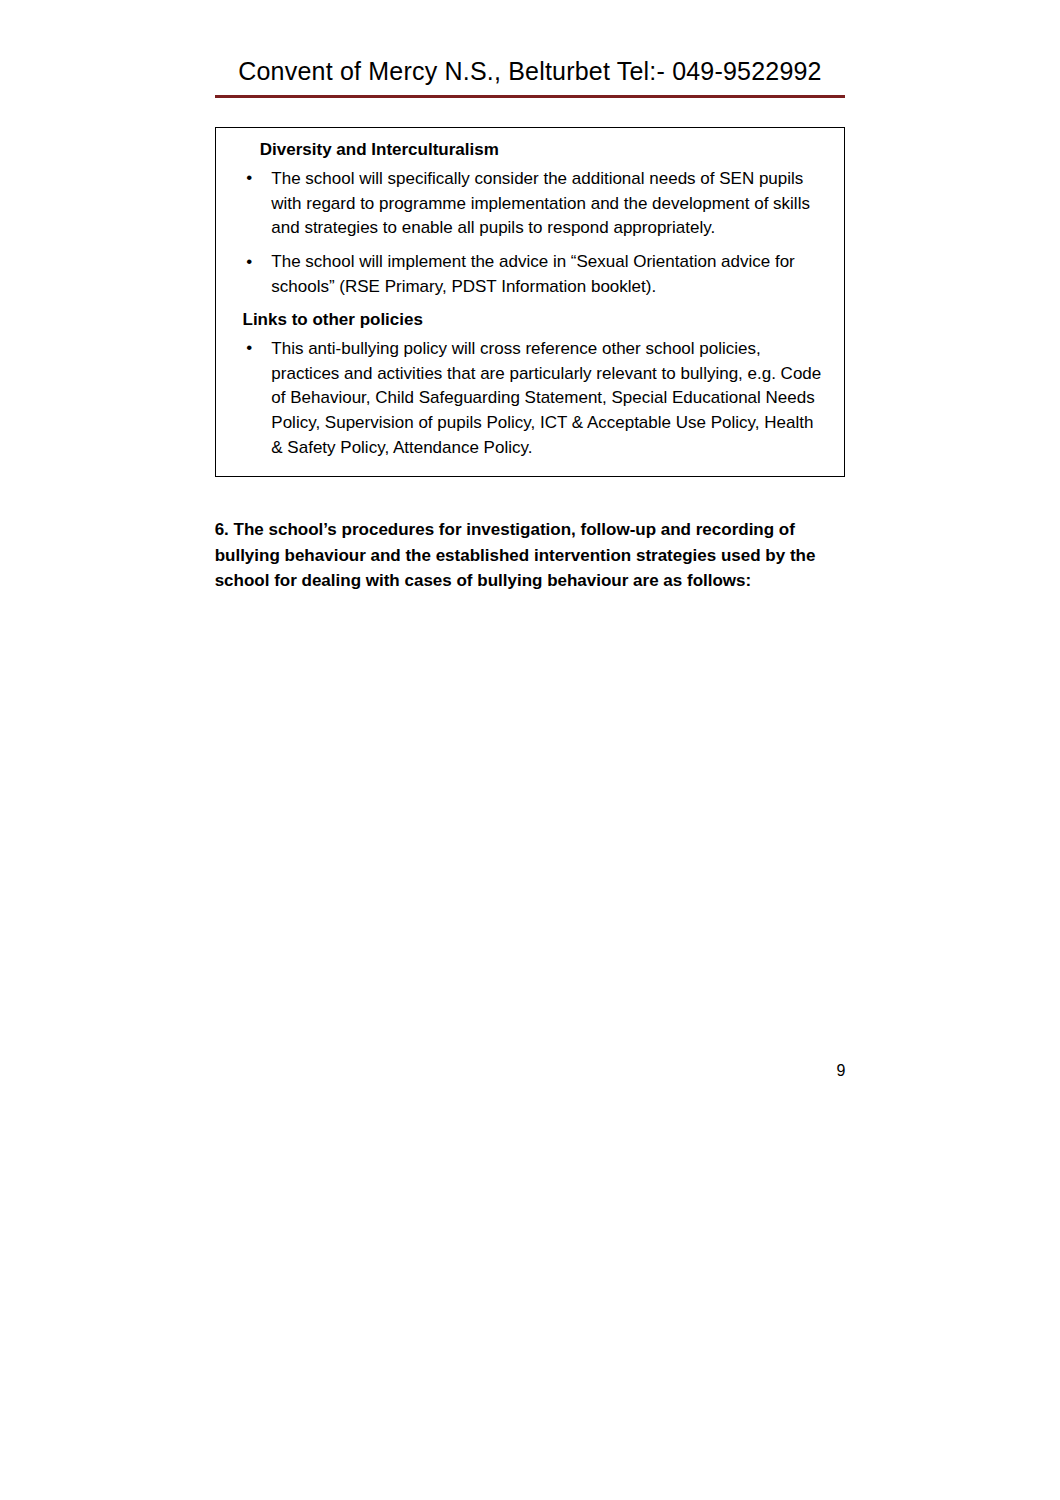Convent of Mercy N.S., Belturbet Tel:- 049-9522992
Diversity and Interculturalism
The school will specifically consider the additional needs of SEN pupils with regard to programme implementation and the development of skills and strategies to enable all pupils to respond appropriately.
The school will implement the advice in “Sexual Orientation advice for schools” (RSE Primary, PDST Information booklet).
Links to other policies
This anti-bullying policy will cross reference other school policies, practices and activities that are particularly relevant to bullying, e.g. Code of Behaviour, Child Safeguarding Statement, Special Educational Needs Policy, Supervision of pupils Policy, ICT & Acceptable Use Policy, Health & Safety Policy, Attendance Policy.
6. The school’s procedures for investigation, follow-up and recording of bullying behaviour and the established intervention strategies used by the school for dealing with cases of bullying behaviour are as follows:
9